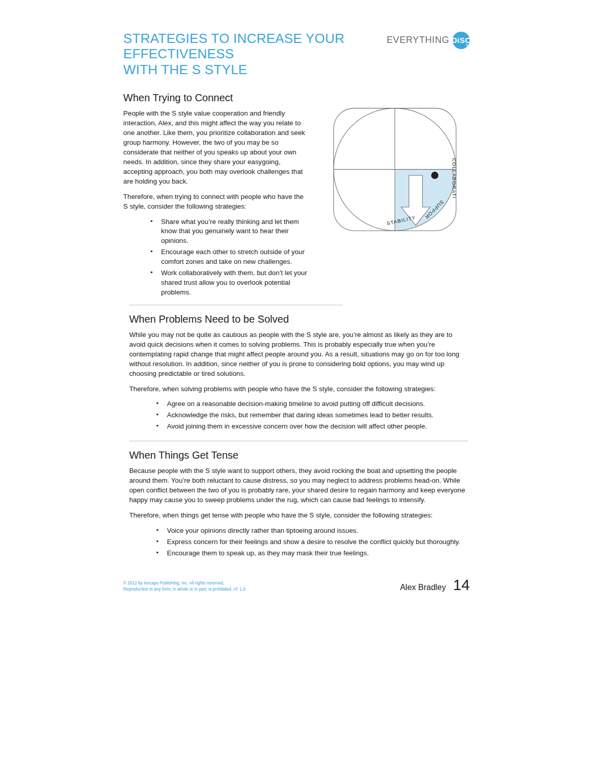Strategies to Increase Your Effectiveness
with the S Style
EVERYTHING DiSC®
When Trying to Connect
People with the S style value cooperation and friendly interaction, Alex, and this might affect the way you relate to one another. Like them, you prioritize collaboration and seek group harmony. However, the two of you may be so considerate that neither of you speaks up about your own needs. In addition, since they share your easygoing, accepting approach, you both may overlook challenges that are holding you back.
Therefore, when trying to connect with people who have the S style, consider the following strategies:
Share what you’re really thinking and let them know that you genuinely want to hear their opinions.
Encourage each other to stretch outside of your comfort zones and take on new challenges.
Work collaboratively with them, but don’t let your shared trust allow you to overlook potential problems.
COLLABORATION SUPPORT STABILITY
When Problems Need to be Solved
While you may not be quite as cautious as people with the S style are, you’re almost as likely as they are to avoid quick decisions when it comes to solving problems. This is probably especially true when you’re contemplating rapid change that might affect people around you. As a result, situations may go on for too long without resolution. In addition, since neither of you is prone to considering bold options, you may wind up choosing predictable or tired solutions.
Therefore, when solving problems with people who have the S style, consider the following strategies:
Agree on a reasonable decision-making timeline to avoid putting off difficult decisions.
Acknowledge the risks, but remember that daring ideas sometimes lead to better results.
Avoid joining them in excessive concern over how the decision will affect other people.
When Things Get Tense
Because people with the S style want to support others, they avoid rocking the boat and upsetting the people around them. You’re both reluctant to cause distress, so you may neglect to address problems head-on. While open conflict between the two of you is probably rare, your shared desire to regain harmony and keep everyone happy may cause you to sweep problems under the rug, which can cause bad feelings to intensify.
Therefore, when things get tense with people who have the S style, consider the following strategies:
Voice your opinions directly rather than tiptoeing around issues.
Express concern for their feelings and show a desire to resolve the conflict quickly but thoroughly.
Encourage them to speak up, as they may mask their true feelings.
© 2012 by Inscape Publishing, Inc. All rights reserved.
Reproduction in any form, in whole or in part, is prohibited. AT 1.0
Alex Bradley 14